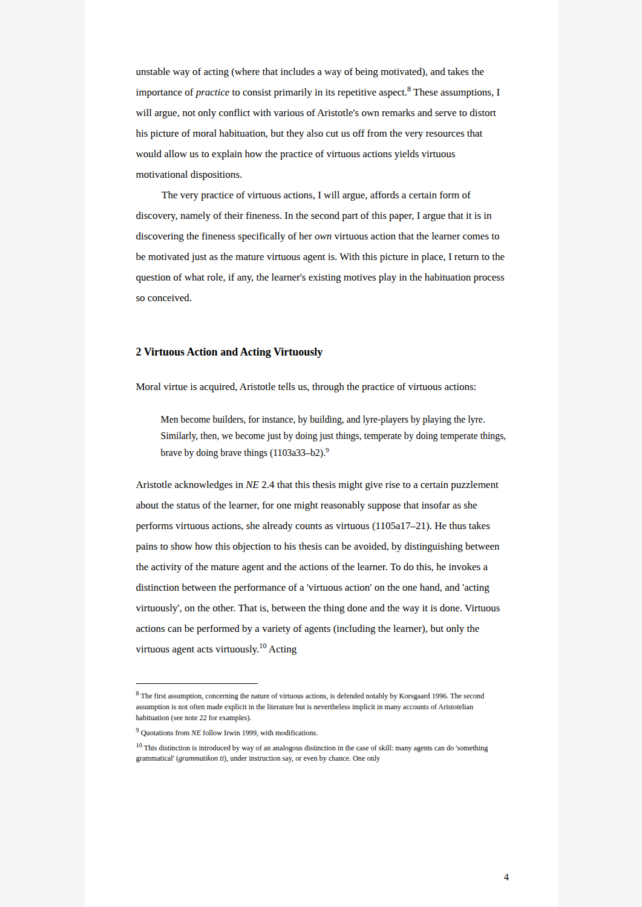unstable way of acting (where that includes a way of being motivated), and takes the importance of practice to consist primarily in its repetitive aspect.8 These assumptions, I will argue, not only conflict with various of Aristotle's own remarks and serve to distort his picture of moral habituation, but they also cut us off from the very resources that would allow us to explain how the practice of virtuous actions yields virtuous motivational dispositions.
The very practice of virtuous actions, I will argue, affords a certain form of discovery, namely of their fineness. In the second part of this paper, I argue that it is in discovering the fineness specifically of her own virtuous action that the learner comes to be motivated just as the mature virtuous agent is. With this picture in place, I return to the question of what role, if any, the learner's existing motives play in the habituation process so conceived.
2 Virtuous Action and Acting Virtuously
Moral virtue is acquired, Aristotle tells us, through the practice of virtuous actions:
Men become builders, for instance, by building, and lyre-players by playing the lyre. Similarly, then, we become just by doing just things, temperate by doing temperate things, brave by doing brave things (1103a33–b2).9
Aristotle acknowledges in NE 2.4 that this thesis might give rise to a certain puzzlement about the status of the learner, for one might reasonably suppose that insofar as she performs virtuous actions, she already counts as virtuous (1105a17–21). He thus takes pains to show how this objection to his thesis can be avoided, by distinguishing between the activity of the mature agent and the actions of the learner. To do this, he invokes a distinction between the performance of a 'virtuous action' on the one hand, and 'acting virtuously', on the other. That is, between the thing done and the way it is done. Virtuous actions can be performed by a variety of agents (including the learner), but only the virtuous agent acts virtuously.10 Acting
8 The first assumption, concerning the nature of virtuous actions, is defended notably by Korsgaard 1996. The second assumption is not often made explicit in the literature but is nevertheless implicit in many accounts of Aristotelian habituation (see note 22 for examples).
9 Quotations from NE follow Irwin 1999, with modifications.
10 This distinction is introduced by way of an analogous distinction in the case of skill: many agents can do 'something grammatical' (grammatikon ti), under instruction say, or even by chance. One only
4